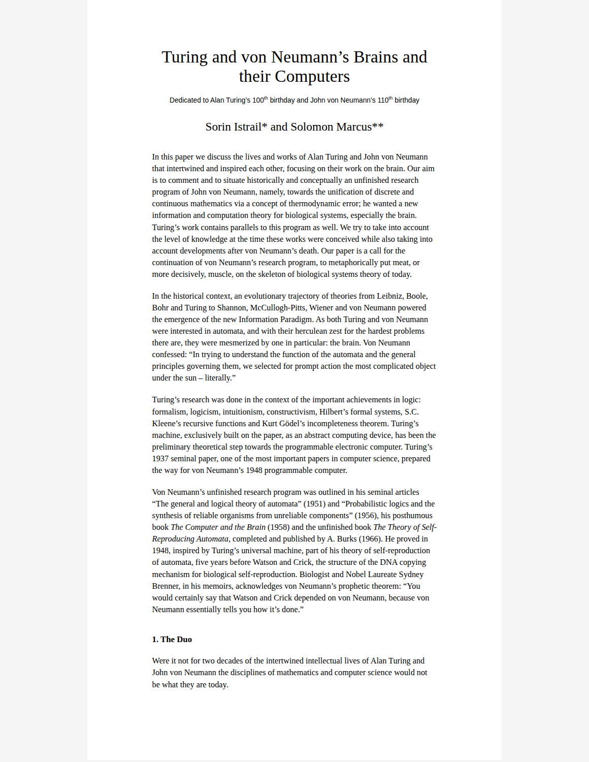Turing and von Neumann’s Brains and their Computers
Dedicated to Alan Turing’s 100th birthday and John von Neumann’s 110th birthday
Sorin Istrail* and Solomon Marcus**
In this paper we discuss the lives and works of Alan Turing and John von Neumann that intertwined and inspired each other, focusing on their work on the brain. Our aim is to comment and to situate historically and conceptually an unfinished research program of John von Neumann, namely, towards the unification of discrete and continuous mathematics via a concept of thermodynamic error; he wanted a new information and computation theory for biological systems, especially the brain. Turing’s work contains parallels to this program as well. We try to take into account the level of knowledge at the time these works were conceived while also taking into account developments after von Neumann’s death. Our paper is a call for the continuation of von Neumann’s research program, to metaphorically put meat, or more decisively, muscle, on the skeleton of biological systems theory of today.
In the historical context, an evolutionary trajectory of theories from Leibniz, Boole, Bohr and Turing to Shannon, McCullogh-Pitts, Wiener and von Neumann powered the emergence of the new Information Paradigm. As both Turing and von Neumann were interested in automata, and with their herculean zest for the hardest problems there are, they were mesmerized by one in particular: the brain. Von Neumann confessed: “In trying to understand the function of the automata and the general principles governing them, we selected for prompt action the most complicated object under the sun – literally.”
Turing’s research was done in the context of the important achievements in logic: formalism, logicism, intuitionism, constructivism, Hilbert’s formal systems, S.C. Kleene’s recursive functions and Kurt Gödel’s incompleteness theorem. Turing’s machine, exclusively built on the paper, as an abstract computing device, has been the preliminary theoretical step towards the programmable electronic computer. Turing’s 1937 seminal paper, one of the most important papers in computer science, prepared the way for von Neumann’s 1948 programmable computer.
Von Neumann’s unfinished research program was outlined in his seminal articles “The general and logical theory of automata” (1951) and “Probabilistic logics and the synthesis of reliable organisms from unreliable components” (1956), his posthumous book The Computer and the Brain (1958) and the unfinished book The Theory of Self-Reproducing Automata, completed and published by A. Burks (1966). He proved in 1948, inspired by Turing’s universal machine, part of his theory of self-reproduction of automata, five years before Watson and Crick, the structure of the DNA copying mechanism for biological self-reproduction. Biologist and Nobel Laureate Sydney Brenner, in his memoirs, acknowledges von Neumann’s prophetic theorem: “You would certainly say that Watson and Crick depended on von Neumann, because von Neumann essentially tells you how it’s done.”
1. The Duo
Were it not for two decades of the intertwined intellectual lives of Alan Turing and John von Neumann the disciplines of mathematics and computer science would not be what they are today.